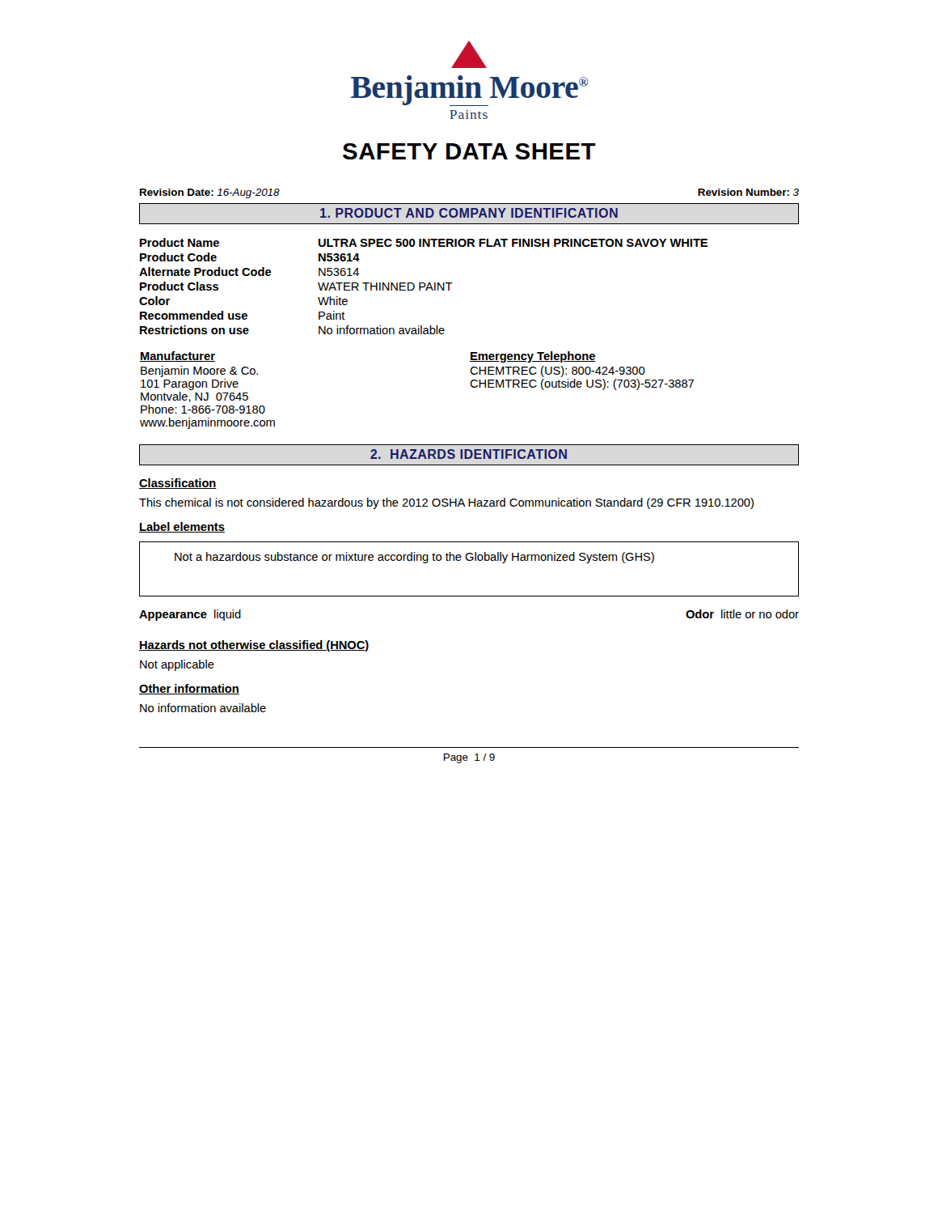Benjamin Moore®
Paints
SAFETY DATA SHEET
Revision Date: 16-Aug-2018 Revision Number: 3
1. PRODUCT AND COMPANY IDENTIFICATION
| Product Name | ULTRA SPEC 500 INTERIOR FLAT FINISH PRINCETON SAVOY WHITE |
| Product Code | N53614 |
| Alternate Product Code | N53614 |
| Product Class | WATER THINNED PAINT |
| Color | White |
| Recommended use | Paint |
| Restrictions on use | No information available |
| Manufacturer Benjamin Moore & Co. 101 Paragon Drive Montvale, NJ 07645 Phone: 1-866-708-9180 www.benjaminmoore.com | Emergency Telephone CHEMTREC (US): 800-424-9300 CHEMTREC (outside US): (703)-527-3887 |
2. HAZARDS IDENTIFICATION
Classification
This chemical is not considered hazardous by the 2012 OSHA Hazard Communication Standard (29 CFR 1910.1200)
Label elements
Not a hazardous substance or mixture according to the Globally Harmonized System (GHS)
Appearance liquid Odor little or no odor
Hazards not otherwise classified (HNOC)
Not applicable
Other information
No information available
Page 1 / 9